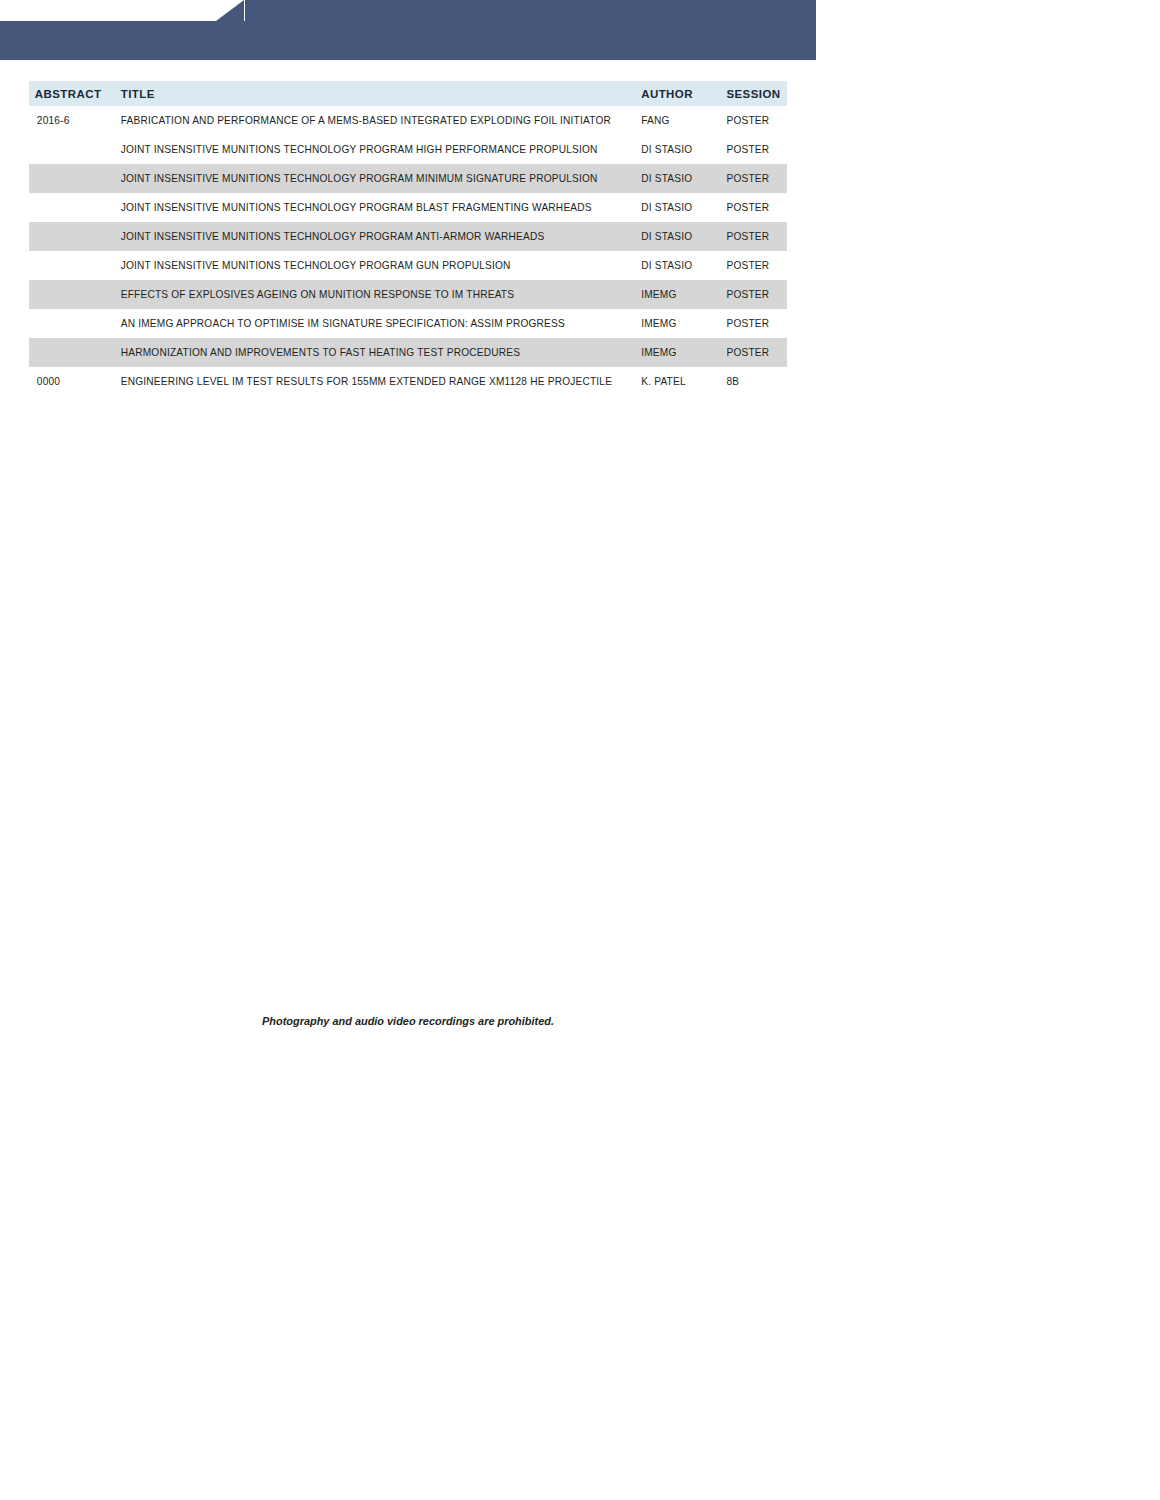| ABSTRACT | TITLE | AUTHOR | SESSION |
| --- | --- | --- | --- |
| 2016-6 | FABRICATION AND PERFORMANCE OF A MEMS-BASED INTEGRATED EXPLODING FOIL INITIATOR | FANG | POSTER |
| | JOINT INSENSITIVE MUNITIONS TECHNOLOGY PROGRAM HIGH PERFORMANCE PROPULSION | DI STASIO | POSTER |
| | JOINT INSENSITIVE MUNITIONS TECHNOLOGY PROGRAM MINIMUM SIGNATURE PROPULSION | DI STASIO | POSTER |
| | JOINT INSENSITIVE MUNITIONS TECHNOLOGY PROGRAM BLAST FRAGMENTING WARHEADS | DI STASIO | POSTER |
| | JOINT INSENSITIVE MUNITIONS TECHNOLOGY PROGRAM ANTI-ARMOR WARHEADS | DI STASIO | POSTER |
| | JOINT INSENSITIVE MUNITIONS TECHNOLOGY PROGRAM GUN PROPULSION | DI STASIO | POSTER |
| | EFFECTS OF EXPLOSIVES AGEING ON MUNITION RESPONSE TO IM THREATS | IMEMG | POSTER |
| | AN IMEMG APPROACH TO OPTIMISE IM SIGNATURE SPECIFICATION: ASSIM PROGRESS | IMEMG | POSTER |
| | HARMONIZATION AND IMPROVEMENTS TO FAST HEATING TEST PROCEDURES | IMEMG | POSTER |
| 0000 | ENGINEERING LEVEL IM TEST RESULTS FOR 155MM EXTENDED RANGE XM1128 HE PROJECTILE | K. PATEL | 8B |
Photography and audio video recordings are prohibited.